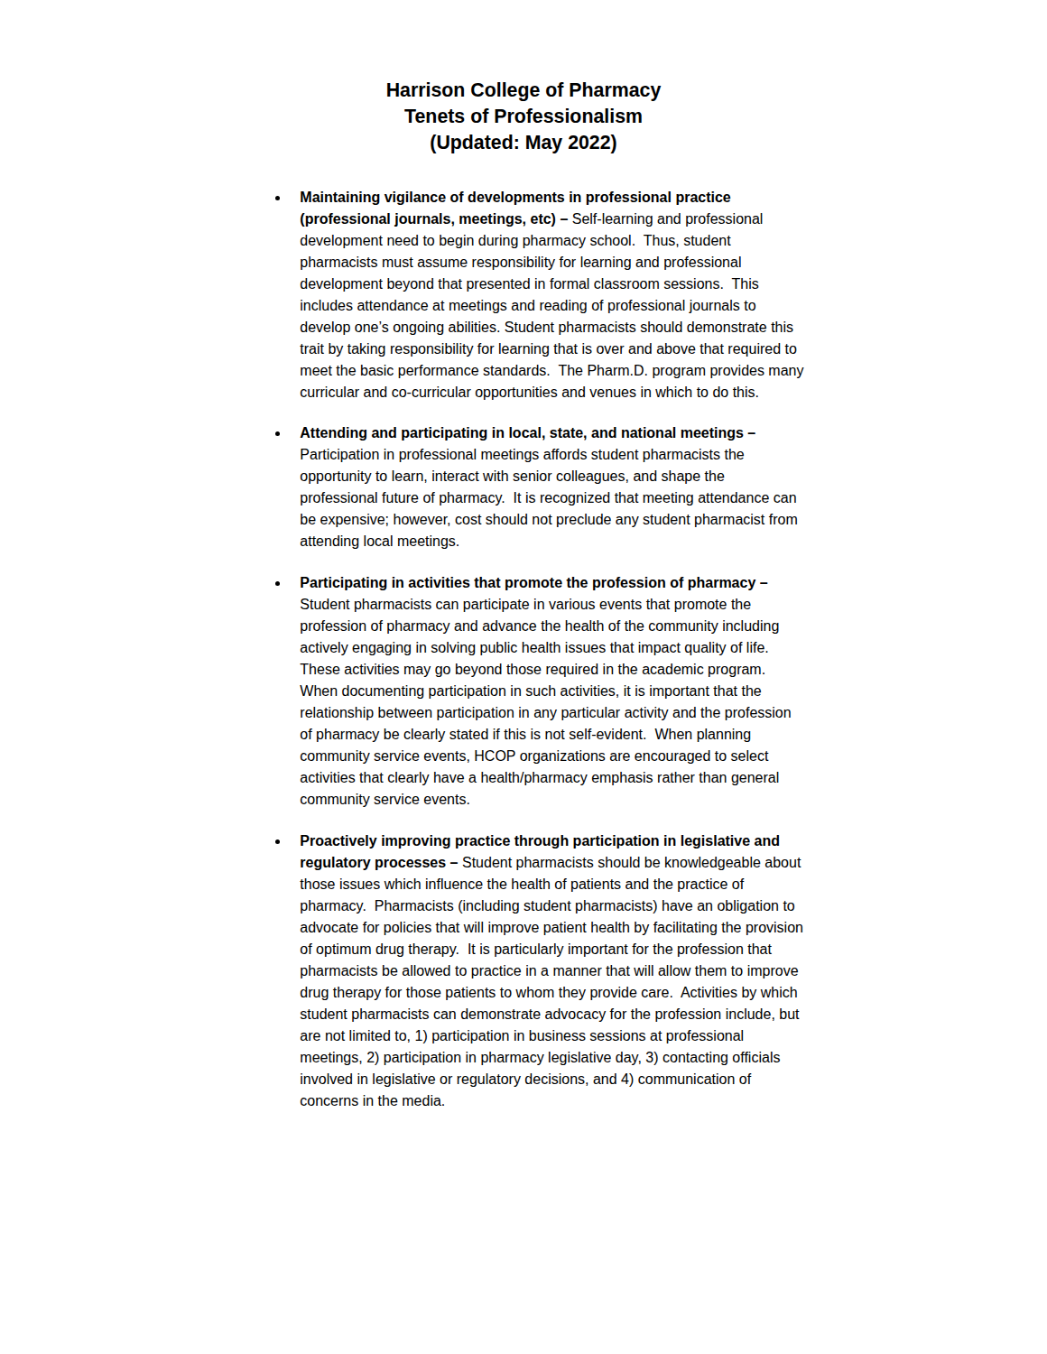Harrison College of Pharmacy Tenets of Professionalism (Updated: May 2022)
Maintaining vigilance of developments in professional practice (professional journals, meetings, etc) – Self-learning and professional development need to begin during pharmacy school. Thus, student pharmacists must assume responsibility for learning and professional development beyond that presented in formal classroom sessions. This includes attendance at meetings and reading of professional journals to develop one’s ongoing abilities. Student pharmacists should demonstrate this trait by taking responsibility for learning that is over and above that required to meet the basic performance standards. The Pharm.D. program provides many curricular and co-curricular opportunities and venues in which to do this.
Attending and participating in local, state, and national meetings – Participation in professional meetings affords student pharmacists the opportunity to learn, interact with senior colleagues, and shape the professional future of pharmacy. It is recognized that meeting attendance can be expensive; however, cost should not preclude any student pharmacist from attending local meetings.
Participating in activities that promote the profession of pharmacy – Student pharmacists can participate in various events that promote the profession of pharmacy and advance the health of the community including actively engaging in solving public health issues that impact quality of life. These activities may go beyond those required in the academic program. When documenting participation in such activities, it is important that the relationship between participation in any particular activity and the profession of pharmacy be clearly stated if this is not self-evident. When planning community service events, HCOP organizations are encouraged to select activities that clearly have a health/pharmacy emphasis rather than general community service events.
Proactively improving practice through participation in legislative and regulatory processes – Student pharmacists should be knowledgeable about those issues which influence the health of patients and the practice of pharmacy. Pharmacists (including student pharmacists) have an obligation to advocate for policies that will improve patient health by facilitating the provision of optimum drug therapy. It is particularly important for the profession that pharmacists be allowed to practice in a manner that will allow them to improve drug therapy for those patients to whom they provide care. Activities by which student pharmacists can demonstrate advocacy for the profession include, but are not limited to, 1) participation in business sessions at professional meetings, 2) participation in pharmacy legislative day, 3) contacting officials involved in legislative or regulatory decisions, and 4) communication of concerns in the media.